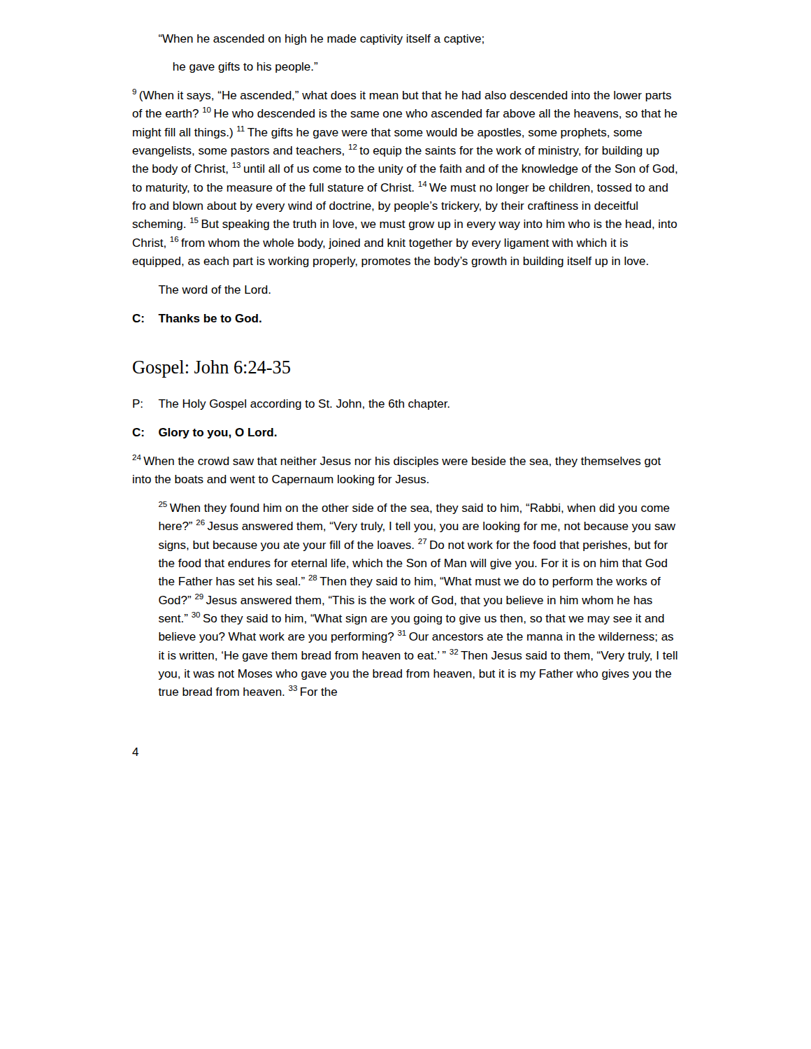“When he ascended on high he made captivity itself a captive;
he gave gifts to his people.”
9 (When it says, “He ascended,” what does it mean but that he had also descended into the lower parts of the earth? 10 He who descended is the same one who ascended far above all the heavens, so that he might fill all things.) 11 The gifts he gave were that some would be apostles, some prophets, some evangelists, some pastors and teachers, 12 to equip the saints for the work of ministry, for building up the body of Christ, 13 until all of us come to the unity of the faith and of the knowledge of the Son of God, to maturity, to the measure of the full stature of Christ. 14 We must no longer be children, tossed to and fro and blown about by every wind of doctrine, by people’s trickery, by their craftiness in deceitful scheming. 15 But speaking the truth in love, we must grow up in every way into him who is the head, into Christ, 16 from whom the whole body, joined and knit together by every ligament with which it is equipped, as each part is working properly, promotes the body’s growth in building itself up in love.
The word of the Lord.
C: Thanks be to God.
Gospel: John 6:24-35
P: The Holy Gospel according to St. John, the 6th chapter.
C: Glory to you, O Lord.
24 When the crowd saw that neither Jesus nor his disciples were beside the sea, they themselves got into the boats and went to Capernaum looking for Jesus.
25 When they found him on the other side of the sea, they said to him, “Rabbi, when did you come here?” 26 Jesus answered them, “Very truly, I tell you, you are looking for me, not because you saw signs, but because you ate your fill of the loaves. 27 Do not work for the food that perishes, but for the food that endures for eternal life, which the Son of Man will give you. For it is on him that God the Father has set his seal.” 28 Then they said to him, “What must we do to perform the works of God?” 29 Jesus answered them, “This is the work of God, that you believe in him whom he has sent.” 30 So they said to him, “What sign are you going to give us then, so that we may see it and believe you? What work are you performing? 31 Our ancestors ate the manna in the wilderness; as it is written, ‘He gave them bread from heaven to eat.’ ” 32 Then Jesus said to them, “Very truly, I tell you, it was not Moses who gave you the bread from heaven, but it is my Father who gives you the true bread from heaven. 33 For the
4